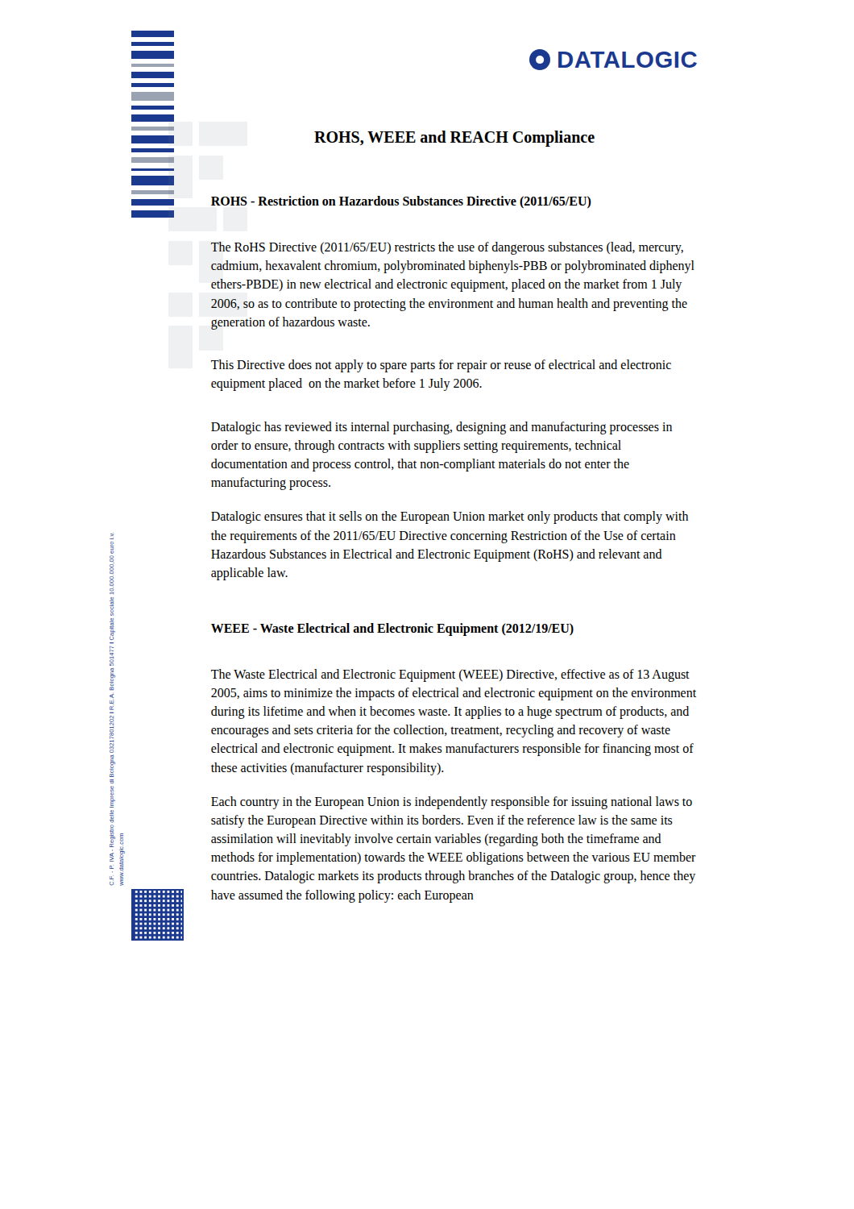Datalogic S.r.l. Società con socio unico I Gruppo Datalogic I Direzione e Coordinamento Datalogic S.p.A. Via San Vitalino, 13 I 40012 Lippo di Calderara di Reno I Bologna I Italy I Tel. +39 051 3147011 I Fax +39 051 3147288 C.F. - P. IVA - Registro delle Imprese di Bologna 03217801202 I R.E.A. Bologna 501477 I Capitale sociale 10.000.000,00 euro i.v. www.datalogic.com
DATALOGIC
ROHS, WEEE and REACH Compliance
ROHS - Restriction on Hazardous Substances Directive (2011/65/EU)
The RoHS Directive (2011/65/EU) restricts the use of dangerous substances (lead, mercury, cadmium, hexavalent chromium, polybrominated biphenyls-PBB or polybrominated diphenyl ethers-PBDE) in new electrical and electronic equipment, placed on the market from 1 July 2006, so as to contribute to protecting the environment and human health and preventing the generation of hazardous waste.
This Directive does not apply to spare parts for repair or reuse of electrical and electronic equipment placed on the market before 1 July 2006.
Datalogic has reviewed its internal purchasing, designing and manufacturing processes in order to ensure, through contracts with suppliers setting requirements, technical documentation and process control, that non-compliant materials do not enter the manufacturing process.
Datalogic ensures that it sells on the European Union market only products that comply with the requirements of the 2011/65/EU Directive concerning Restriction of the Use of certain Hazardous Substances in Electrical and Electronic Equipment (RoHS) and relevant and applicable law.
WEEE - Waste Electrical and Electronic Equipment (2012/19/EU)
The Waste Electrical and Electronic Equipment (WEEE) Directive, effective as of 13 August 2005, aims to minimize the impacts of electrical and electronic equipment on the environment during its lifetime and when it becomes waste. It applies to a huge spectrum of products, and encourages and sets criteria for the collection, treatment, recycling and recovery of waste electrical and electronic equipment. It makes manufacturers responsible for financing most of these activities (manufacturer responsibility).
Each country in the European Union is independently responsible for issuing national laws to satisfy the European Directive within its borders. Even if the reference law is the same its assimilation will inevitably involve certain variables (regarding both the timeframe and methods for implementation) towards the WEEE obligations between the various EU member countries. Datalogic markets its products through branches of the Datalogic group, hence they have assumed the following policy: each European